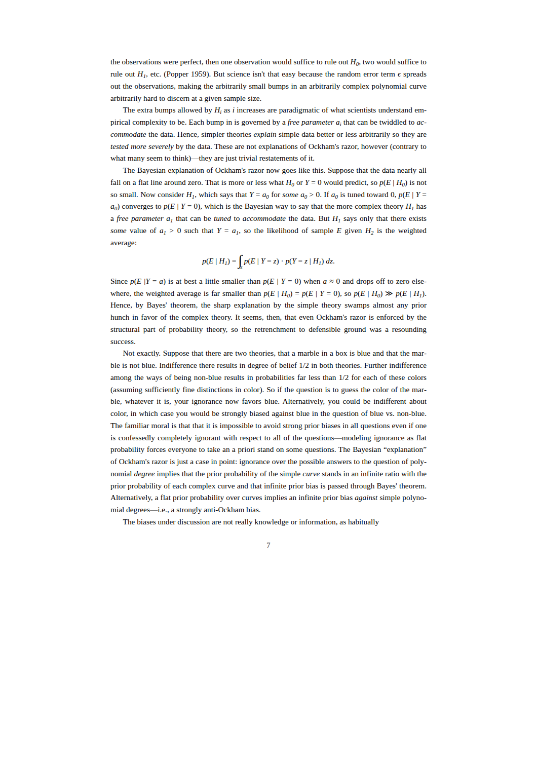the observations were perfect, then one observation would suffice to rule out H0, two would suffice to rule out H1, etc. (Popper 1959). But science isn't that easy because the random error term ϵ spreads out the observations, making the arbitrarily small bumps in an arbitrarily complex polynomial curve arbitrarily hard to discern at a given sample size.
The extra bumps allowed by Hi as i increases are paradigmatic of what scientists understand empirical complexity to be. Each bump in is governed by a free parameter ai that can be twiddled to accommodate the data. Hence, simpler theories explain simple data better or less arbitrarily so they are tested more severely by the data. These are not explanations of Ockham's razor, however (contrary to what many seem to think)—they are just trivial restatements of it.
The Bayesian explanation of Ockham's razor now goes like this. Suppose that the data nearly all fall on a flat line around zero. That is more or less what H0 or Y = 0 would predict, so p(E | H0) is not so small. Now consider H1, which says that Y = a0 for some a0 > 0. If a0 is tuned toward 0, p(E | Y = a0) converges to p(E | Y = 0), which is the Bayesian way to say that the more complex theory H1 has a free parameter a1 that can be tuned to accommodate the data. But H1 says only that there exists some value of a1 > 0 such that Y = a1, so the likelihood of sample E given H2 is the weighted average:
p(E | H1) = ∫z p(E | Y = z) · p(Y = z | H1) dz.
Since p(E |Y = a) is at best a little smaller than p(E | Y = 0) when a ≈ 0 and drops off to zero elsewhere, the weighted average is far smaller than p(E | H0) = p(E | Y = 0), so p(E | H0) ≫ p(E | H1). Hence, by Bayes' theorem, the sharp explanation by the simple theory swamps almost any prior hunch in favor of the complex theory. It seems, then, that even Ockham's razor is enforced by the structural part of probability theory, so the retrenchment to defensible ground was a resounding success.
Not exactly. Suppose that there are two theories, that a marble in a box is blue and that the marble is not blue. Indifference there results in degree of belief 1/2 in both theories. Further indifference among the ways of being non-blue results in probabilities far less than 1/2 for each of these colors (assuming sufficiently fine distinctions in color). So if the question is to guess the color of the marble, whatever it is, your ignorance now favors blue. Alternatively, you could be indifferent about color, in which case you would be strongly biased against blue in the question of blue vs. non-blue. The familiar moral is that that it is impossible to avoid strong prior biases in all questions even if one is confessedly completely ignorant with respect to all of the questions—modeling ignorance as flat probability forces everyone to take an a priori stand on some questions. The Bayesian “explanation” of Ockham's razor is just a case in point: ignorance over the possible answers to the question of polynomial degree implies that the prior probability of the simple curve stands in an infinite ratio with the prior probability of each complex curve and that infinite prior bias is passed through Bayes' theorem. Alternatively, a flat prior probability over curves implies an infinite prior bias against simple polynomial degrees—i.e., a strongly anti-Ockham bias.
The biases under discussion are not really knowledge or information, as habitually
7